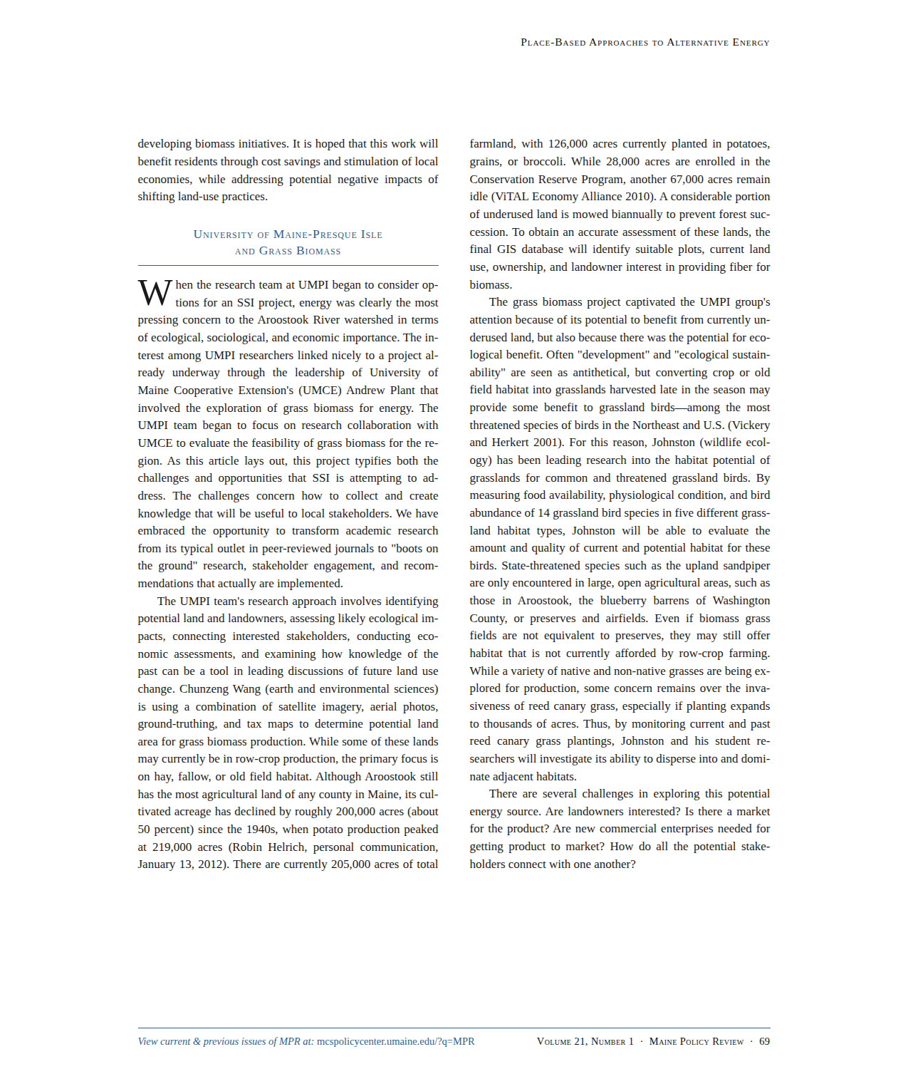Place-Based Approaches to Alternative Energy
developing biomass initiatives. It is hoped that this work will benefit residents through cost savings and stimulation of local economies, while addressing potential negative impacts of shifting land-use practices.
University of Maine-Presque Isle
and Grass Biomass
When the research team at UMPI began to consider options for an SSI project, energy was clearly the most pressing concern to the Aroostook River watershed in terms of ecological, sociological, and economic importance. The interest among UMPI researchers linked nicely to a project already underway through the leadership of University of Maine Cooperative Extension's (UMCE) Andrew Plant that involved the exploration of grass biomass for energy. The UMPI team began to focus on research collaboration with UMCE to evaluate the feasibility of grass biomass for the region. As this article lays out, this project typifies both the challenges and opportunities that SSI is attempting to address. The challenges concern how to collect and create knowledge that will be useful to local stakeholders. We have embraced the opportunity to transform academic research from its typical outlet in peer-reviewed journals to "boots on the ground" research, stakeholder engagement, and recommendations that actually are implemented.
The UMPI team's research approach involves identifying potential land and landowners, assessing likely ecological impacts, connecting interested stakeholders, conducting economic assessments, and examining how knowledge of the past can be a tool in leading discussions of future land use change. Chunzeng Wang (earth and environmental sciences) is using a combination of satellite imagery, aerial photos, ground-truthing, and tax maps to determine potential land area for grass biomass production. While some of these lands may currently be in row-crop production, the primary focus is on hay, fallow, or old field habitat. Although Aroostook still has the most agricultural land of any county in Maine, its cultivated acreage has declined by roughly 200,000 acres (about 50 percent) since the 1940s, when potato production peaked at 219,000 acres (Robin Helrich, personal communication, January 13, 2012). There are currently 205,000 acres of total farmland, with 126,000 acres currently planted in potatoes, grains, or broccoli. While 28,000 acres are enrolled in the Conservation Reserve Program, another 67,000 acres remain idle (ViTAL Economy Alliance 2010). A considerable portion of underused land is mowed biannually to prevent forest succession. To obtain an accurate assessment of these lands, the final GIS database will identify suitable plots, current land use, ownership, and landowner interest in providing fiber for biomass.
The grass biomass project captivated the UMPI group's attention because of its potential to benefit from currently underused land, but also because there was the potential for ecological benefit. Often "development" and "ecological sustainability" are seen as antithetical, but converting crop or old field habitat into grasslands harvested late in the season may provide some benefit to grassland birds—among the most threatened species of birds in the Northeast and U.S. (Vickery and Herkert 2001). For this reason, Johnston (wildlife ecology) has been leading research into the habitat potential of grasslands for common and threatened grassland birds. By measuring food availability, physiological condition, and bird abundance of 14 grassland bird species in five different grassland habitat types, Johnston will be able to evaluate the amount and quality of current and potential habitat for these birds. State-threatened species such as the upland sandpiper are only encountered in large, open agricultural areas, such as those in Aroostook, the blueberry barrens of Washington County, or preserves and airfields. Even if biomass grass fields are not equivalent to preserves, they may still offer habitat that is not currently afforded by row-crop farming. While a variety of native and non-native grasses are being explored for production, some concern remains over the invasiveness of reed canary grass, especially if planting expands to thousands of acres. Thus, by monitoring current and past reed canary grass plantings, Johnston and his student researchers will investigate its ability to disperse into and dominate adjacent habitats.
There are several challenges in exploring this potential energy source. Are landowners interested? Is there a market for the product? Are new commercial enterprises needed for getting product to market? How do all the potential stakeholders connect with one another?
View current & previous issues of MPR at: mcspolicycenter.umaine.edu/?q=MPR
Volume 21, Number 1 · Maine Policy Review · 69